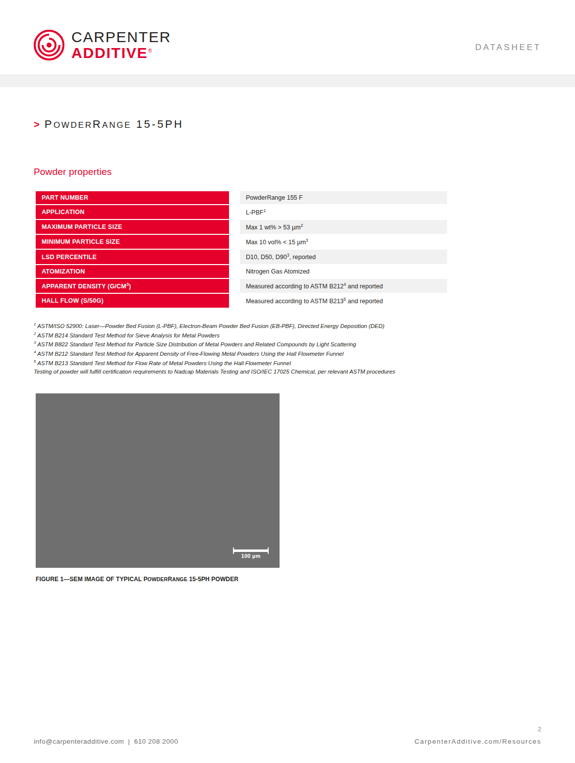CARPENTER ADDITIVE®
DATASHEET
>
POWDERRANGE 15-5PH
Powder properties
| PART NUMBER | | PowderRange 155 F |
| APPLICATION | | L-PBF 1 |
| MAXIMUM PARTICLE SIZE | | Max 1 wt% > 53 µm 2 |
| MINIMUM PARTICLE SIZE | | Max 10 vol% < 15 µm 3 |
| LSD PERCENTILE | | D10, D50, D90 3 , reported |
| ATOMIZATION | | Nitrogen Gas Atomized |
| APPARENT DENSITY (G/CM 3 ) | | Measured according to ASTM B212 4 and reported |
| HALL FLOW (S/50G) | | Measured according to ASTM B213 5 and reported |
1 ASTM/ISO 52900: Laser—Powder Bed Fusion (L-PBF), Electron-Beam Powder Bed Fusion (EB-PBF), Directed Energy Deposition (DED)
2 ASTM B214 Standard Test Method for Sieve Analysis for Metal Powders
3 ASTM B822 Standard Test Method for Particle Size Distribution of Metal Powders and Related Compounds by Light Scattering
4 ASTM B212 Standard Test Method for Apparent Density of Free-Flowing Metal Powders Using the Hall Flowmeter Funnel
5 ASTM B213 Standard Test Method for Flow Rate of Metal Powders Using the Hall Flowmeter Funnel
Testing of powder will fulfill certification requirements to Nadcap Materials Testing and ISO/IEC 17025 Chemical, per relevant ASTM procedures
100 µm
FIGURE 1—SEM IMAGE OF TYPICAL POWDERRANGE 15-5PH POWDER
2
info@carpenteradditive.com|610 208 2000
CarpenterAdditive.com/Resources